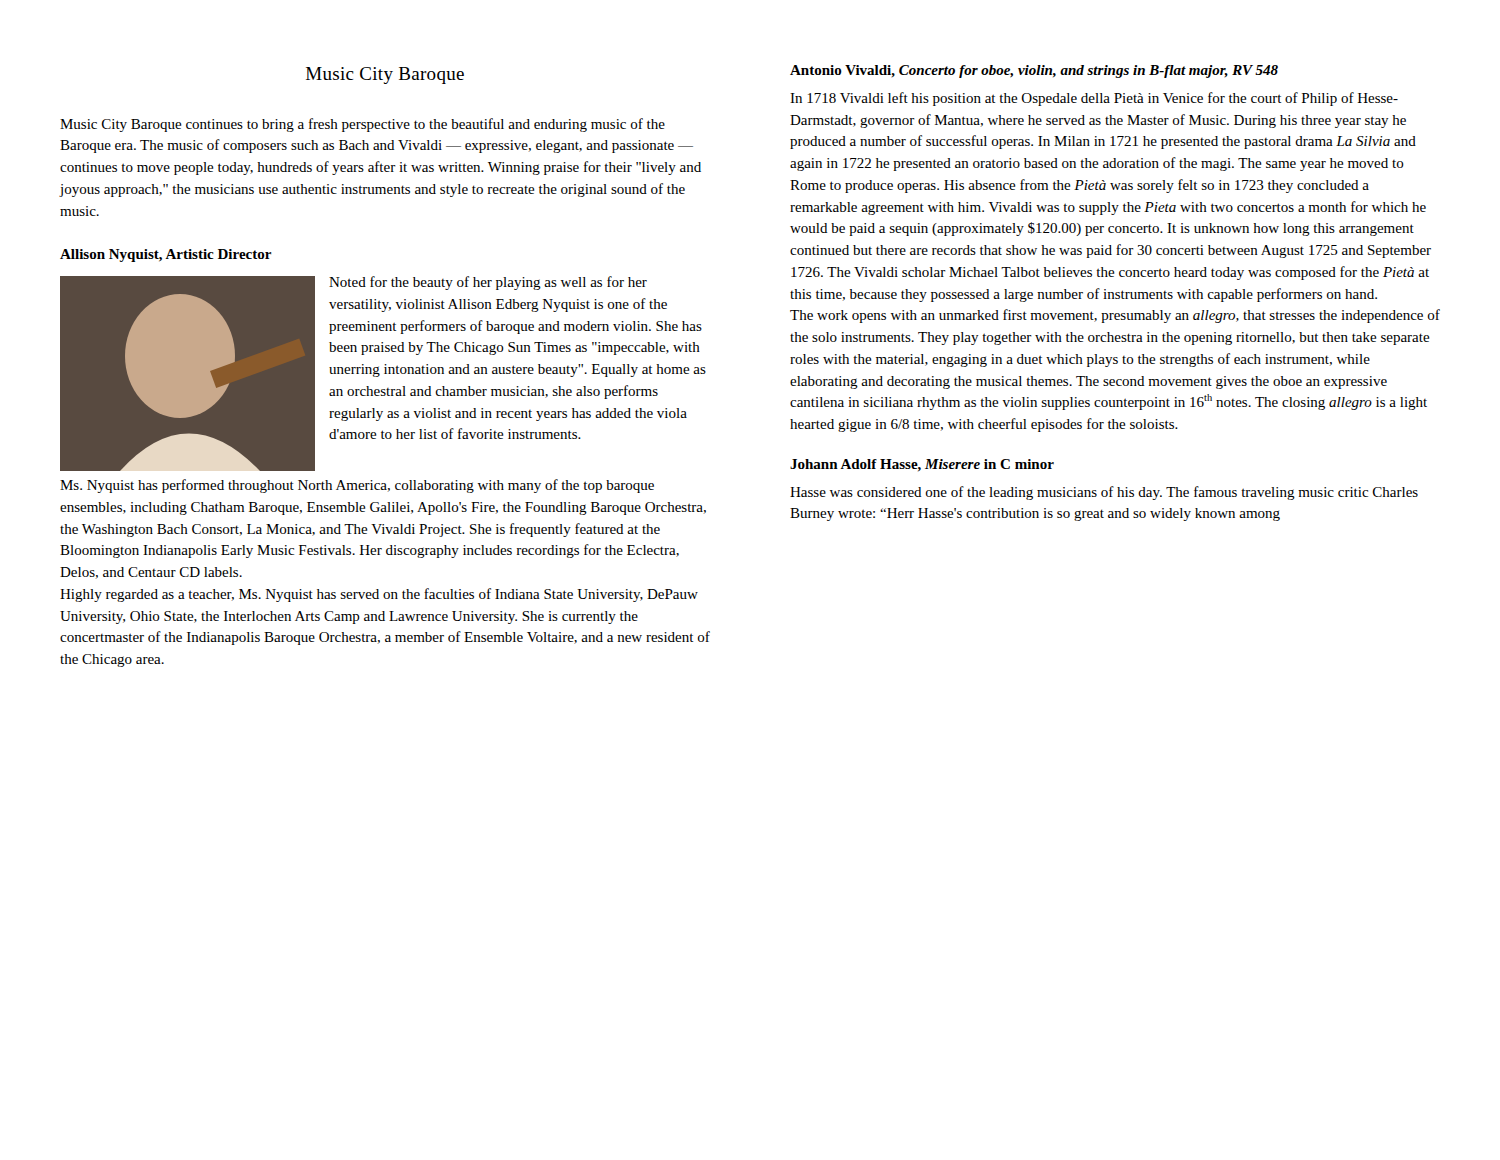Music City Baroque
Music City Baroque continues to bring a fresh perspective to the beautiful and enduring music of the Baroque era. The music of composers such as Bach and Vivaldi — expressive, elegant, and passionate — continues to move people today, hundreds of years after it was written. Winning praise for their "lively and joyous approach," the musicians use authentic instruments and style to recreate the original sound of the music.
Allison Nyquist, Artistic Director
Noted for the beauty of her playing as well as for her versatility, violinist Allison Edberg Nyquist is one of the preeminent performers of baroque and modern violin. She has been praised by The Chicago Sun Times as "impeccable, with unerring intonation and an austere beauty". Equally at home as an orchestral and chamber musician, she also performs regularly as a violist and in recent years has added the viola d'amore to her list of favorite instruments.
Ms. Nyquist has performed throughout North America, collaborating with many of the top baroque ensembles, including Chatham Baroque, Ensemble Galilei, Apollo's Fire, the Foundling Baroque Orchestra, the Washington Bach Consort, La Monica, and The Vivaldi Project. She is frequently featured at the Bloomington Indianapolis Early Music Festivals. Her discography includes recordings for the Eclectra, Delos, and Centaur CD labels.
Highly regarded as a teacher, Ms. Nyquist has served on the faculties of Indiana State University, DePauw University, Ohio State, the Interlochen Arts Camp and Lawrence University. She is currently the concertmaster of the Indianapolis Baroque Orchestra, a member of Ensemble Voltaire, and a new resident of the Chicago area.
Antonio Vivaldi, Concerto for oboe, violin, and strings in B-flat major, RV 548
In 1718 Vivaldi left his position at the Ospedale della Pietà in Venice for the court of Philip of Hesse-Darmstadt, governor of Mantua, where he served as the Master of Music. During his three year stay he produced a number of successful operas. In Milan in 1721 he presented the pastoral drama La Silvia and again in 1722 he presented an oratorio based on the adoration of the magi. The same year he moved to Rome to produce operas. His absence from the Pietà was sorely felt so in 1723 they concluded a remarkable agreement with him. Vivaldi was to supply the Pieta with two concertos a month for which he would be paid a sequin (approximately $120.00) per concerto. It is unknown how long this arrangement continued but there are records that show he was paid for 30 concerti between August 1725 and September 1726. The Vivaldi scholar Michael Talbot believes the concerto heard today was composed for the Pietà at this time, because they possessed a large number of instruments with capable performers on hand.
The work opens with an unmarked first movement, presumably an allegro, that stresses the independence of the solo instruments. They play together with the orchestra in the opening ritornello, but then take separate roles with the material, engaging in a duet which plays to the strengths of each instrument, while elaborating and decorating the musical themes. The second movement gives the oboe an expressive cantilena in siciliana rhythm as the violin supplies counterpoint in 16th notes. The closing allegro is a light hearted gigue in 6/8 time, with cheerful episodes for the soloists.
Johann Adolf Hasse, Miserere in C minor
Hasse was considered one of the leading musicians of his day. The famous traveling music critic Charles Burney wrote: “Herr Hasse's contribution is so great and so widely known among